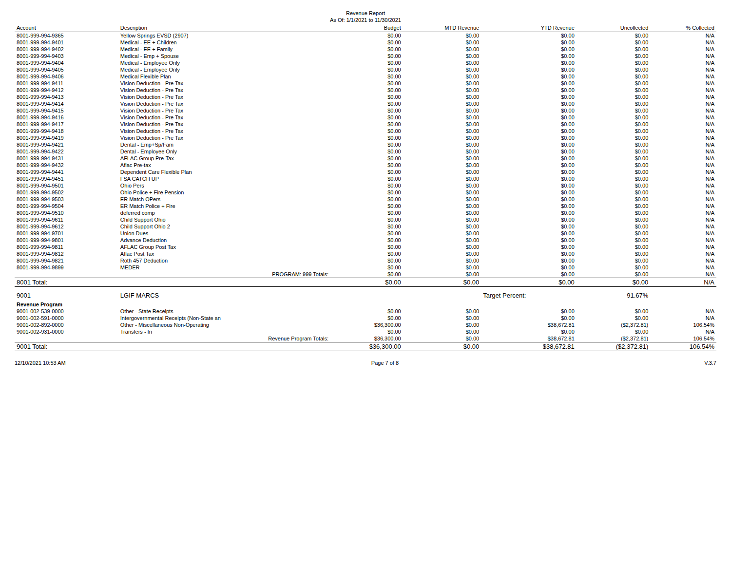Revenue Report
As Of: 1/1/2021 to 11/30/2021
| Account | Description | Budget | MTD Revenue | YTD Revenue | Uncollected | % Collected |
| --- | --- | --- | --- | --- | --- | --- |
| 8001-999-994-9365 | Yellow Springs EVSD (2907) | $0.00 | $0.00 | $0.00 | $0.00 | N/A |
| 8001-999-994-9401 | Medical - EE + Children | $0.00 | $0.00 | $0.00 | $0.00 | N/A |
| 8001-999-994-9402 | Medical - EE + Family | $0.00 | $0.00 | $0.00 | $0.00 | N/A |
| 8001-999-994-9403 | Medical - Emp + Spouse | $0.00 | $0.00 | $0.00 | $0.00 | N/A |
| 8001-999-994-9404 | Medical - Employee Only | $0.00 | $0.00 | $0.00 | $0.00 | N/A |
| 8001-999-994-9405 | Medical - Employee Only | $0.00 | $0.00 | $0.00 | $0.00 | N/A |
| 8001-999-994-9406 | Medical Flexible Plan | $0.00 | $0.00 | $0.00 | $0.00 | N/A |
| 8001-999-994-9411 | Vision Deduction - Pre Tax | $0.00 | $0.00 | $0.00 | $0.00 | N/A |
| 8001-999-994-9412 | Vision Deduction - Pre Tax | $0.00 | $0.00 | $0.00 | $0.00 | N/A |
| 8001-999-994-9413 | Vision Deduction - Pre Tax | $0.00 | $0.00 | $0.00 | $0.00 | N/A |
| 8001-999-994-9414 | Vision Deduction - Pre Tax | $0.00 | $0.00 | $0.00 | $0.00 | N/A |
| 8001-999-994-9415 | Vision Deduction - Pre Tax | $0.00 | $0.00 | $0.00 | $0.00 | N/A |
| 8001-999-994-9416 | Vision Deduction - Pre Tax | $0.00 | $0.00 | $0.00 | $0.00 | N/A |
| 8001-999-994-9417 | Vision Deduction - Pre Tax | $0.00 | $0.00 | $0.00 | $0.00 | N/A |
| 8001-999-994-9418 | Vision Deduction - Pre Tax | $0.00 | $0.00 | $0.00 | $0.00 | N/A |
| 8001-999-994-9419 | Vision Deduction - Pre Tax | $0.00 | $0.00 | $0.00 | $0.00 | N/A |
| 8001-999-994-9421 | Dental - Emp+Sp/Fam | $0.00 | $0.00 | $0.00 | $0.00 | N/A |
| 8001-999-994-9422 | Dental - Employee Only | $0.00 | $0.00 | $0.00 | $0.00 | N/A |
| 8001-999-994-9431 | AFLAC Group Pre-Tax | $0.00 | $0.00 | $0.00 | $0.00 | N/A |
| 8001-999-994-9432 | Aflac Pre-tax | $0.00 | $0.00 | $0.00 | $0.00 | N/A |
| 8001-999-994-9441 | Dependent Care Flexible Plan | $0.00 | $0.00 | $0.00 | $0.00 | N/A |
| 8001-999-994-9451 | FSA CATCH UP | $0.00 | $0.00 | $0.00 | $0.00 | N/A |
| 8001-999-994-9501 | Ohio Pers | $0.00 | $0.00 | $0.00 | $0.00 | N/A |
| 8001-999-994-9502 | Ohio Police + Fire Pension | $0.00 | $0.00 | $0.00 | $0.00 | N/A |
| 8001-999-994-9503 | ER Match OPers | $0.00 | $0.00 | $0.00 | $0.00 | N/A |
| 8001-999-994-9504 | ER Match Police + Fire | $0.00 | $0.00 | $0.00 | $0.00 | N/A |
| 8001-999-994-9510 | deferred comp | $0.00 | $0.00 | $0.00 | $0.00 | N/A |
| 8001-999-994-9611 | Child Support Ohio | $0.00 | $0.00 | $0.00 | $0.00 | N/A |
| 8001-999-994-9612 | Child Support Ohio 2 | $0.00 | $0.00 | $0.00 | $0.00 | N/A |
| 8001-999-994-9701 | Union Dues | $0.00 | $0.00 | $0.00 | $0.00 | N/A |
| 8001-999-994-9801 | Advance Deduction | $0.00 | $0.00 | $0.00 | $0.00 | N/A |
| 8001-999-994-9811 | AFLAC Group Post Tax | $0.00 | $0.00 | $0.00 | $0.00 | N/A |
| 8001-999-994-9812 | Aflac Post Tax | $0.00 | $0.00 | $0.00 | $0.00 | N/A |
| 8001-999-994-9821 | Roth 457 Deduction | $0.00 | $0.00 | $0.00 | $0.00 | N/A |
| 8001-999-994-9899 | MEDER | $0.00 | $0.00 | $0.00 | $0.00 | N/A |
| | PROGRAM: 999 Totals: | $0.00 | $0.00 | $0.00 | $0.00 | N/A |
| 8001 Total: | $0.00 | $0.00 | $0.00 | $0.00 | N/A |
| 9001 | LGIF MARCS | | | Target Percent: | 91.67% | |
| Revenue Program |
| 9001-002-539-0000 | Other - State Receipts | $0.00 | $0.00 | $0.00 | $0.00 | N/A |
| 9001-002-591-0000 | Intergovernmental Receipts (Non-State an | $0.00 | $0.00 | $0.00 | $0.00 | N/A |
| 9001-002-892-0000 | Other - Miscellaneous Non-Operating | $36,300.00 | $0.00 | $38,672.81 | ($2,372.81) | 106.54% |
| 9001-002-931-0000 | Transfers - In | $0.00 | $0.00 | $0.00 | $0.00 | N/A |
| | Revenue Program Totals: | $36,300.00 | $0.00 | $38,672.81 | ($2,372.81) | 106.54% |
| 9001 Total: | $36,300.00 | $0.00 | $38,672.81 | ($2,372.81) | 106.54% |
12/10/2021 10:53 AM
Page 7 of 8
V.3.7